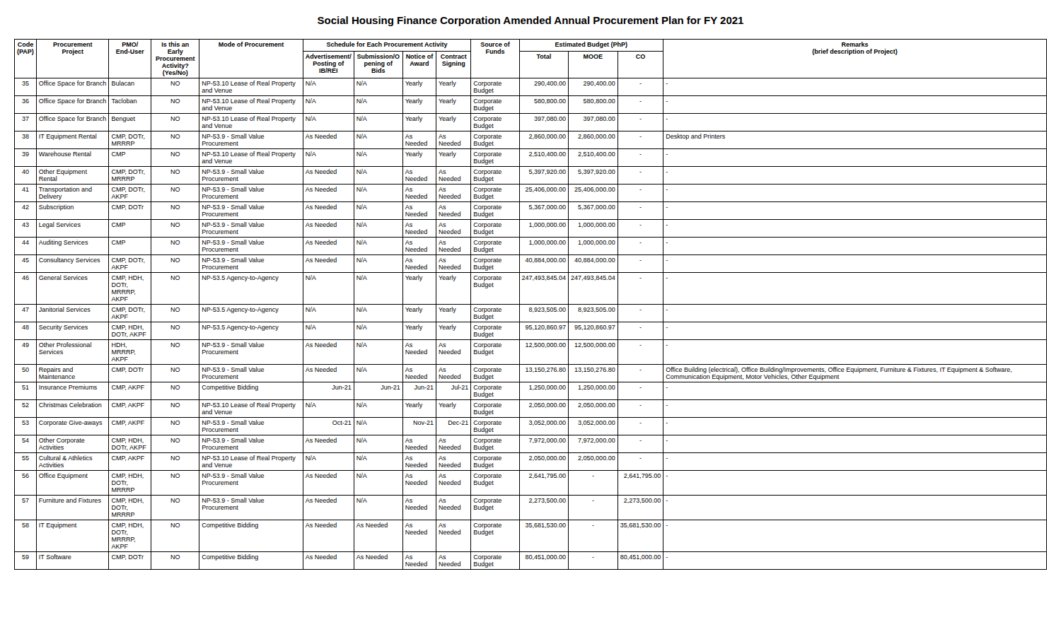Social Housing Finance Corporation Amended Annual Procurement Plan for FY 2021
| Code (PAP) | Procurement Project | PMO/ End-User | Is this an Early Procurement Activity? (Yes/No) | Mode of Procurement | Schedule for Each Procurement Activity | Source of Funds | Estimated Budget (PhP) | Remarks (brief description of Project) |
| --- | --- | --- | --- | --- | --- | --- | --- | --- |
| Advertisement/ Posting of IB/REI | Submission/O pening of Bids | Notice of Award | Contract Signing | Total | MOOE | CO |
| 35 | Office Space for Branch | Bulacan | NO | NP-53.10 Lease of Real Property and Venue | N/A | N/A | Yearly | Yearly | Corporate Budget | 290,400.00 | 290,400.00 | - | - |
| 36 | Office Space for Branch | Tacloban | NO | NP-53.10 Lease of Real Property and Venue | N/A | N/A | Yearly | Yearly | Corporate Budget | 580,800.00 | 580,800.00 | - | - |
| 37 | Office Space for Branch | Benguet | NO | NP-53.10 Lease of Real Property and Venue | N/A | N/A | Yearly | Yearly | Corporate Budget | 397,080.00 | 397,080.00 | - | - |
| 38 | IT Equipment Rental | CMP, DOTr, MRRRP | NO | NP-53.9 - Small Value Procurement | As Needed | N/A | As Needed | As Needed | Corporate Budget | 2,860,000.00 | 2,860,000.00 | - | Desktop and Printers |
| 39 | Warehouse Rental | CMP | NO | NP-53.10 Lease of Real Property and Venue | N/A | N/A | Yearly | Yearly | Corporate Budget | 2,510,400.00 | 2,510,400.00 | - | - |
| 40 | Other Equipment Rental | CMP, DOTr, MRRRP | NO | NP-53.9 - Small Value Procurement | As Needed | N/A | As Needed | As Needed | Corporate Budget | 5,397,920.00 | 5,397,920.00 | - | - |
| 41 | Transportation and Delivery | CMP, DOTr, AKPF | NO | NP-53.9 - Small Value Procurement | As Needed | N/A | As Needed | As Needed | Corporate Budget | 25,406,000.00 | 25,406,000.00 | - | - |
| 42 | Subscription | CMP, DOTr | NO | NP-53.9 - Small Value Procurement | As Needed | N/A | As Needed | As Needed | Corporate Budget | 5,367,000.00 | 5,367,000.00 | - | - |
| 43 | Legal Services | CMP | NO | NP-53.9 - Small Value Procurement | As Needed | N/A | As Needed | As Needed | Corporate Budget | 1,000,000.00 | 1,000,000.00 | - | - |
| 44 | Auditing Services | CMP | NO | NP-53.9 - Small Value Procurement | As Needed | N/A | As Needed | As Needed | Corporate Budget | 1,000,000.00 | 1,000,000.00 | - | - |
| 45 | Consultancy Services | CMP, DOTr, AKPF | NO | NP-53.9 - Small Value Procurement | As Needed | N/A | As Needed | As Needed | Corporate Budget | 40,884,000.00 | 40,884,000.00 | - | - |
| 46 | General Services | CMP, HDH, DOTr, MRRRP, AKPF | NO | NP-53.5 Agency-to-Agency | N/A | N/A | Yearly | Yearly | Corporate Budget | 247,493,845.04 | 247,493,845.04 | - | - |
| 47 | Janitorial Services | CMP, DOTr, AKPF | NO | NP-53.5 Agency-to-Agency | N/A | N/A | Yearly | Yearly | Corporate Budget | 8,923,505.00 | 8,923,505.00 | - | - |
| 48 | Security Services | CMP, HDH, DOTr, AKPF | NO | NP-53.5 Agency-to-Agency | N/A | N/A | Yearly | Yearly | Corporate Budget | 95,120,860.97 | 95,120,860.97 | - | - |
| 49 | Other Professional Services | HDH, MRRRP, AKPF | NO | NP-53.9 - Small Value Procurement | As Needed | N/A | As Needed | As Needed | Corporate Budget | 12,500,000.00 | 12,500,000.00 | - | - |
| 50 | Repairs and Maintenance | CMP, DOTr | NO | NP-53.9 - Small Value Procurement | As Needed | N/A | As Needed | As Needed | Corporate Budget | 13,150,276.80 | 13,150,276.80 | - | Office Building (electrical), Office Building/Improvements, Office Equipment, Furniture & Fixtures, IT Equipment & Software, Communication Equipment, Motor Vehicles, Other Equipment |
| 51 | Insurance Premiums | CMP, AKPF | NO | Competitive Bidding | Jun-21 | Jun-21 | Jun-21 | Jul-21 | Corporate Budget | 1,250,000.00 | 1,250,000.00 | - | - |
| 52 | Christmas Celebration | CMP, AKPF | NO | NP-53.10 Lease of Real Property and Venue | N/A | N/A | Yearly | Yearly | Corporate Budget | 2,050,000.00 | 2,050,000.00 | - | - |
| 53 | Corporate Give-aways | CMP, AKPF | NO | NP-53.9 - Small Value Procurement | Oct-21 | N/A | Nov-21 | Dec-21 | Corporate Budget | 3,052,000.00 | 3,052,000.00 | - | - |
| 54 | Other Corporate Activities | CMP, HDH, DOTr, AKPF | NO | NP-53.9 - Small Value Procurement | As Needed | N/A | As Needed | As Needed | Corporate Budget | 7,972,000.00 | 7,972,000.00 | - | - |
| 55 | Cultural & Athletics Activities | CMP, AKPF | NO | NP-53.10 Lease of Real Property and Venue | N/A | N/A | As Needed | As Needed | Corporate Budget | 2,050,000.00 | 2,050,000.00 | - | - |
| 56 | Office Equipment | CMP, HDH, DOTr, MRRRP | NO | NP-53.9 - Small Value Procurement | As Needed | N/A | As Needed | As Needed | Corporate Budget | 2,641,795.00 | - | 2,641,795.00 | - |
| 57 | Furniture and Fixtures | CMP, HDH, DOTr, MRRRP | NO | NP-53.9 - Small Value Procurement | As Needed | N/A | As Needed | As Needed | Corporate Budget | 2,273,500.00 | - | 2,273,500.00 | - |
| 58 | IT Equipment | CMP, HDH, DOTr, MRRRP, AKPF | NO | Competitive Bidding | As Needed | As Needed | As Needed | As Needed | Corporate Budget | 35,681,530.00 | - | 35,681,530.00 | - |
| 59 | IT Software | CMP, DOTr | NO | Competitive Bidding | As Needed | As Needed | As Needed | As Needed | Corporate Budget | 80,451,000.00 | - | 80,451,000.00 | - |